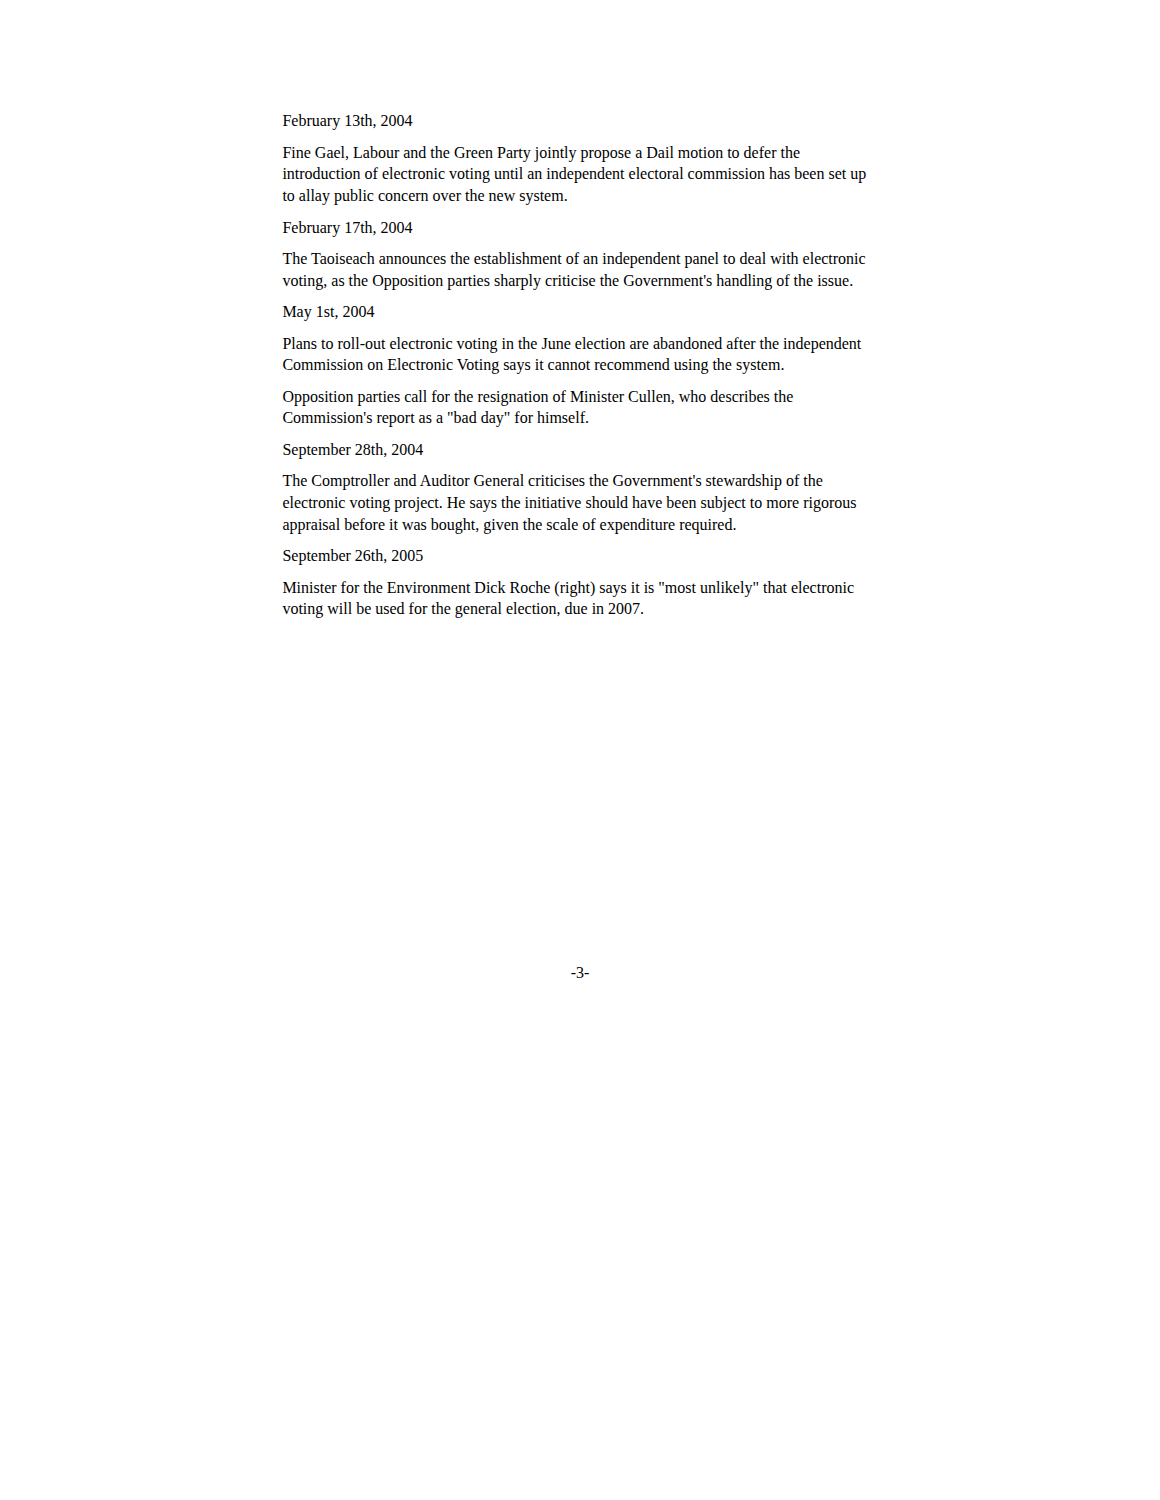February 13th, 2004
Fine Gael, Labour and the Green Party jointly propose a Dail motion to defer the introduction of electronic voting until an independent electoral commission has been set up to allay public concern over the new system.
February 17th, 2004
The Taoiseach announces the establishment of an independent panel to deal with electronic voting, as the Opposition parties sharply criticise the Government's handling of the issue.
May 1st, 2004
Plans to roll-out electronic voting in the June election are abandoned after the independent Commission on Electronic Voting says it cannot recommend using the system.
Opposition parties call for the resignation of Minister Cullen, who describes the Commission's report as a "bad day" for himself.
September 28th, 2004
The Comptroller and Auditor General criticises the Government's stewardship of the electronic voting project. He says the initiative should have been subject to more rigorous appraisal before it was bought, given the scale of expenditure required.
September 26th, 2005
Minister for the Environment Dick Roche (right) says it is "most unlikely" that electronic voting will be used for the general election, due in 2007.
-3-